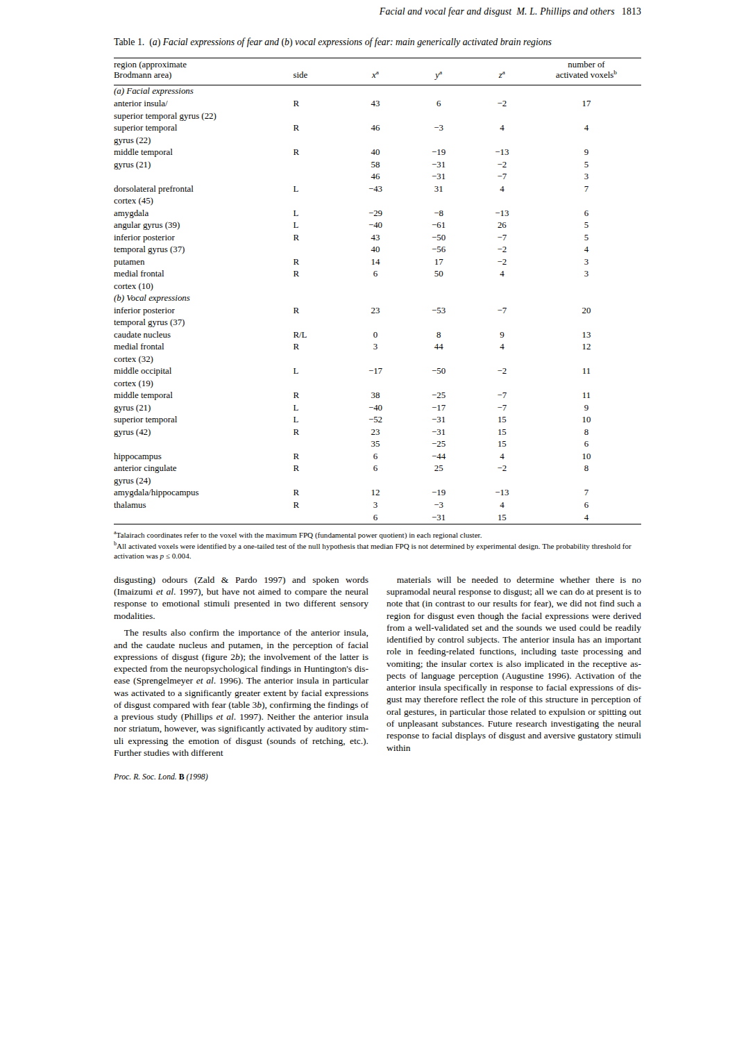Facial and vocal fear and disgust M. L. Phillips and others1813
Table 1. (a) Facial expressions of fear and (b) vocal expressions of fear: main generically activated brain regions
| region (approximate Brodmann area) | side | x a | y a | z a | number of activated voxels b |
| --- | --- | --- | --- | --- | --- |
| ( a ) Facial expressions |
| anterior insula/ | R | 43 | 6 | −2 | 17 |
| superior temporal gyrus (22) | | | | | |
| superior temporal | R | 46 | −3 | 4 | 4 |
| gyrus (22) | | | | | |
| middle temporal | R | 40 | −19 | −13 | 9 |
| gyrus (21) | | 58 | −31 | −2 | 5 |
| | | 46 | −31 | −7 | 3 |
| dorsolateral prefrontal | L | −43 | 31 | 4 | 7 |
| cortex (45) | | | | | |
| amygdala | L | −29 | −8 | −13 | 6 |
| angular gyrus (39) | L | −40 | −61 | 26 | 5 |
| inferior posterior | R | 43 | −50 | −7 | 5 |
| temporal gyrus (37) | | 40 | −56 | −2 | 4 |
| putamen | R | 14 | 17 | −2 | 3 |
| medial frontal | R | 6 | 50 | 4 | 3 |
| cortex (10) | | | | | |
| ( b ) Vocal expressions |
| inferior posterior | R | 23 | −53 | −7 | 20 |
| temporal gyrus (37) | | | | | |
| caudate nucleus | R/L | 0 | 8 | 9 | 13 |
| medial frontal | R | 3 | 44 | 4 | 12 |
| cortex (32) | | | | | |
| middle occipital | L | −17 | −50 | −2 | 11 |
| cortex (19) | | | | | |
| middle temporal | R | 38 | −25 | −7 | 11 |
| gyrus (21) | L | −40 | −17 | −7 | 9 |
| superior temporal | L | −52 | −31 | 15 | 10 |
| gyrus (42) | R | 23 | −31 | 15 | 8 |
| | | 35 | −25 | 15 | 6 |
| hippocampus | R | 6 | −44 | 4 | 10 |
| anterior cingulate | R | 6 | 25 | −2 | 8 |
| gyrus (24) | | | | | |
| amygdala/hippocampus | R | 12 | −19 | −13 | 7 |
| thalamus | R | 3 | −3 | 4 | 6 |
| | | 6 | −31 | 15 | 4 |
aTalairach coordinates refer to the voxel with the maximum FPQ (fundamental power quotient) in each regional cluster.
bAll activated voxels were identified by a one-tailed test of the null hypothesis that median FPQ is not determined by experimental design. The probability threshold for activation was p ≤ 0.004.
disgusting) odours (Zald & Pardo 1997) and spoken words (Imaizumi et al. 1997), but have not aimed to compare the neural response to emotional stimuli presented in two different sensory modalities.
The results also confirm the importance of the anterior insula, and the caudate nucleus and putamen, in the perception of facial expressions of disgust (figure 2b); the involvement of the latter is expected from the neuropsychological findings in Huntington's disease (Sprengelmeyer et al. 1996). The anterior insula in particular was activated to a significantly greater extent by facial expressions of disgust compared with fear (table 3b), confirming the findings of a previous study (Phillips et al. 1997). Neither the anterior insula nor striatum, however, was significantly activated by auditory stimuli expressing the emotion of disgust (sounds of retching, etc.). Further studies with different
materials will be needed to determine whether there is no supramodal neural response to disgust; all we can do at present is to note that (in contrast to our results for fear), we did not find such a region for disgust even though the facial expressions were derived from a well-validated set and the sounds we used could be readily identified by control subjects. The anterior insula has an important role in feeding-related functions, including taste processing and vomiting; the insular cortex is also implicated in the receptive aspects of language perception (Augustine 1996). Activation of the anterior insula specifically in response to facial expressions of disgust may therefore reflect the role of this structure in perception of oral gestures, in particular those related to expulsion or spitting out of unpleasant substances. Future research investigating the neural response to facial displays of disgust and aversive gustatory stimuli within
Proc. R. Soc. Lond. B (1998)